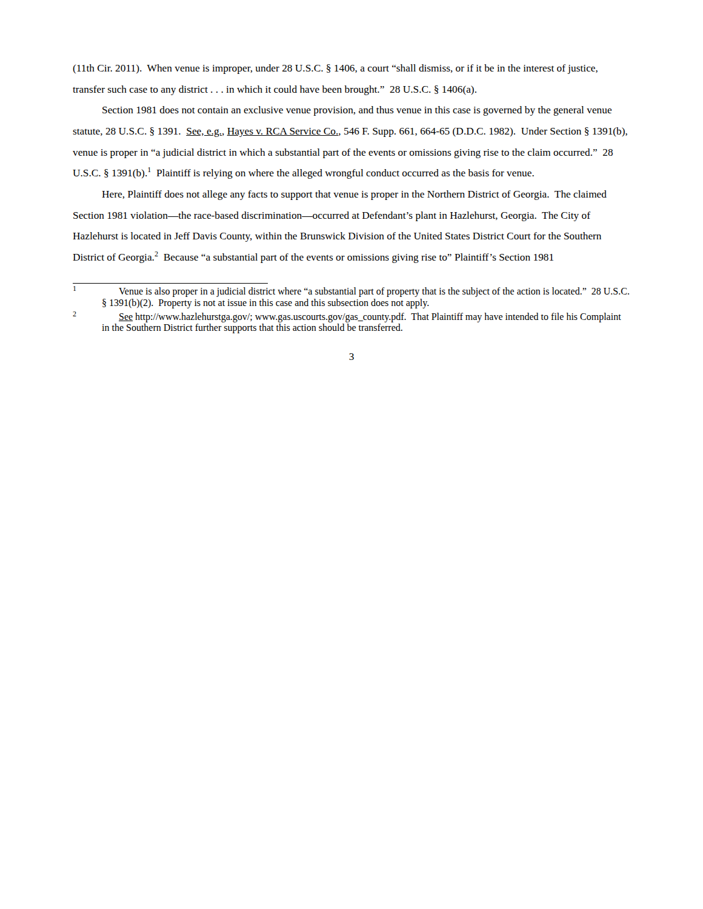(11th Cir. 2011). When venue is improper, under 28 U.S.C. § 1406, a court “shall dismiss, or if it be in the interest of justice, transfer such case to any district . . . in which it could have been brought.” 28 U.S.C. § 1406(a).
Section 1981 does not contain an exclusive venue provision, and thus venue in this case is governed by the general venue statute, 28 U.S.C. § 1391. See, e.g., Hayes v. RCA Service Co., 546 F. Supp. 661, 664-65 (D.D.C. 1982). Under Section § 1391(b), venue is proper in “a judicial district in which a substantial part of the events or omissions giving rise to the claim occurred.” 28 U.S.C. § 1391(b).1 Plaintiff is relying on where the alleged wrongful conduct occurred as the basis for venue.
Here, Plaintiff does not allege any facts to support that venue is proper in the Northern District of Georgia. The claimed Section 1981 violation—the race-based discrimination—occurred at Defendant’s plant in Hazlehurst, Georgia. The City of Hazlehurst is located in Jeff Davis County, within the Brunswick Division of the United States District Court for the Southern District of Georgia.2 Because “a substantial part of the events or omissions giving rise to” Plaintiff’s Section 1981
1 Venue is also proper in a judicial district where “a substantial part of property that is the subject of the action is located.” 28 U.S.C. § 1391(b)(2). Property is not at issue in this case and this subsection does not apply.
2 See http://www.hazlehurstga.gov/; www.gas.uscourts.gov/gas_county.pdf. That Plaintiff may have intended to file his Complaint in the Southern District further supports that this action should be transferred.
3